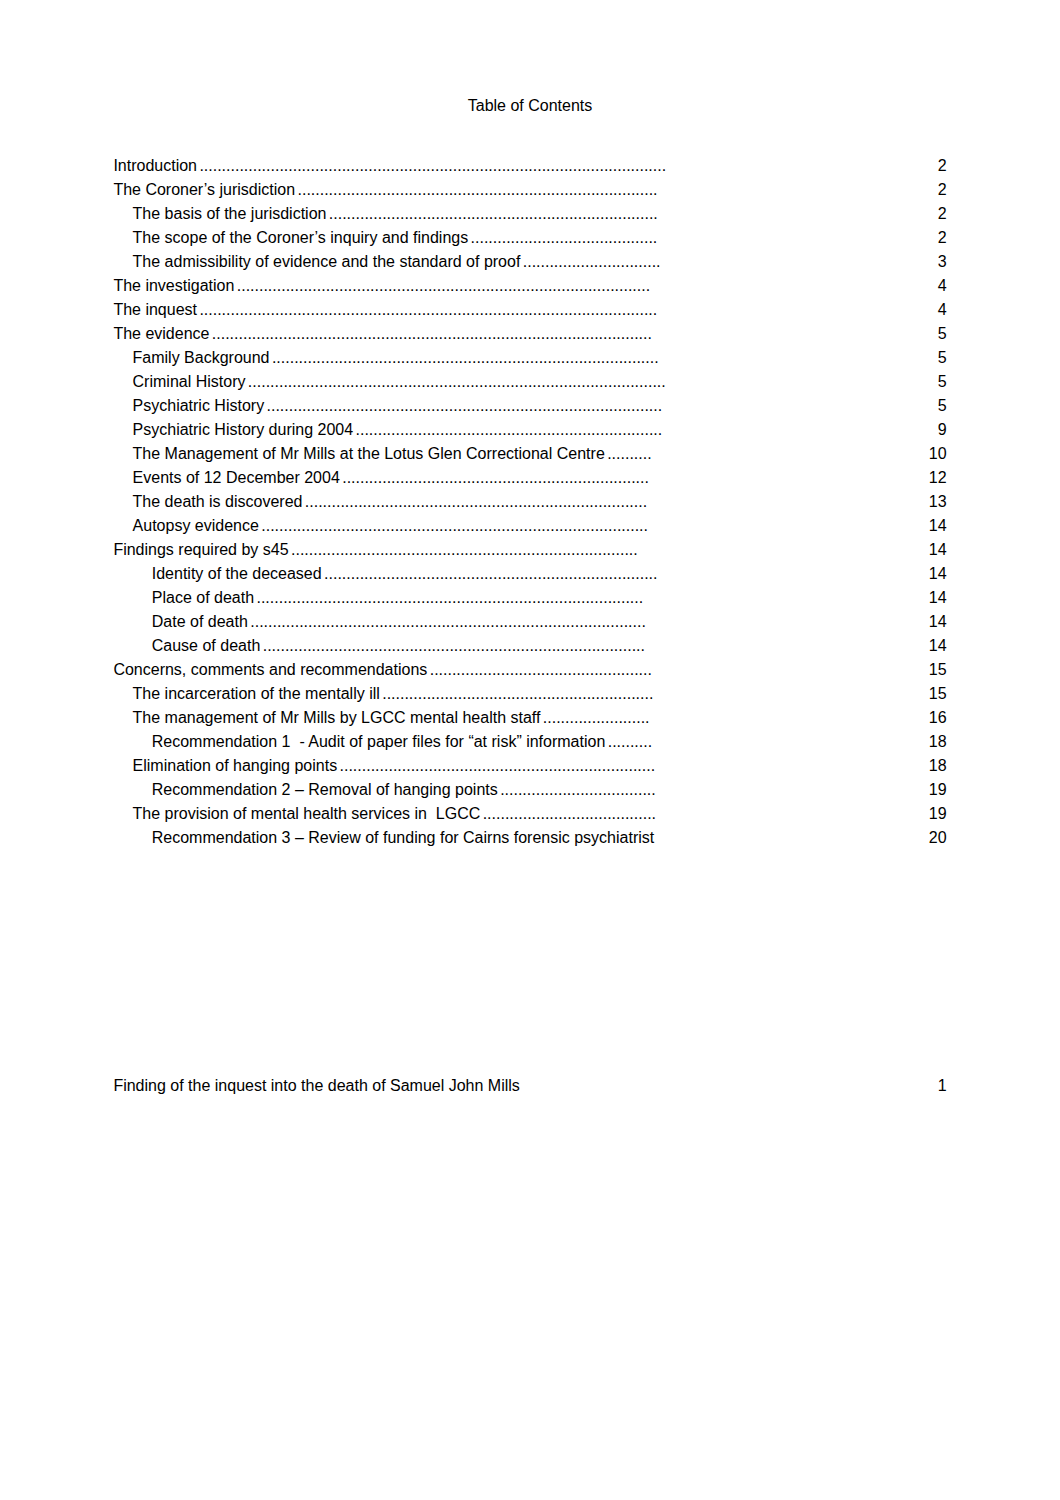Table of Contents
Introduction......................................................................................................... 2
The Coroner’s jurisdiction................................................................................. 2
The basis of the jurisdiction.......................................................................... 2
The scope of the Coroner’s inquiry and findings.......................................... 2
The admissibility of evidence and the standard of proof............................... 3
The investigation............................................................................................. 4
The inquest....................................................................................................... 4
The evidence................................................................................................... 5
Family Background....................................................................................... 5
Criminal History.............................................................................................. 5
Psychiatric History......................................................................................... 5
Psychiatric History during 2004..................................................................... 9
The Management of Mr Mills at the Lotus Glen Correctional Centre.......... 10
Events of 12 December 2004..................................................................... 12
The death is discovered............................................................................. 13
Autopsy evidence....................................................................................... 14
Findings required by s45.............................................................................. 14
Identity of the deceased........................................................................... 14
Place of death....................................................................................... 14
Date of death......................................................................................... 14
Cause of death...................................................................................... 14
Concerns, comments and recommendations.................................................. 15
The incarceration of the mentally ill............................................................. 15
The management of Mr Mills by LGCC mental health staff........................ 16
Recommendation 1 - Audit of paper files for “at risk” information.......... 18
Elimination of hanging points....................................................................... 18
Recommendation 2 – Removal of hanging points................................... 19
The provision of mental health services in LGCC....................................... 19
Recommendation 3 – Review of funding for Cairns forensic psychiatrist 20
Finding of the inquest into the death of Samuel John Mills 1